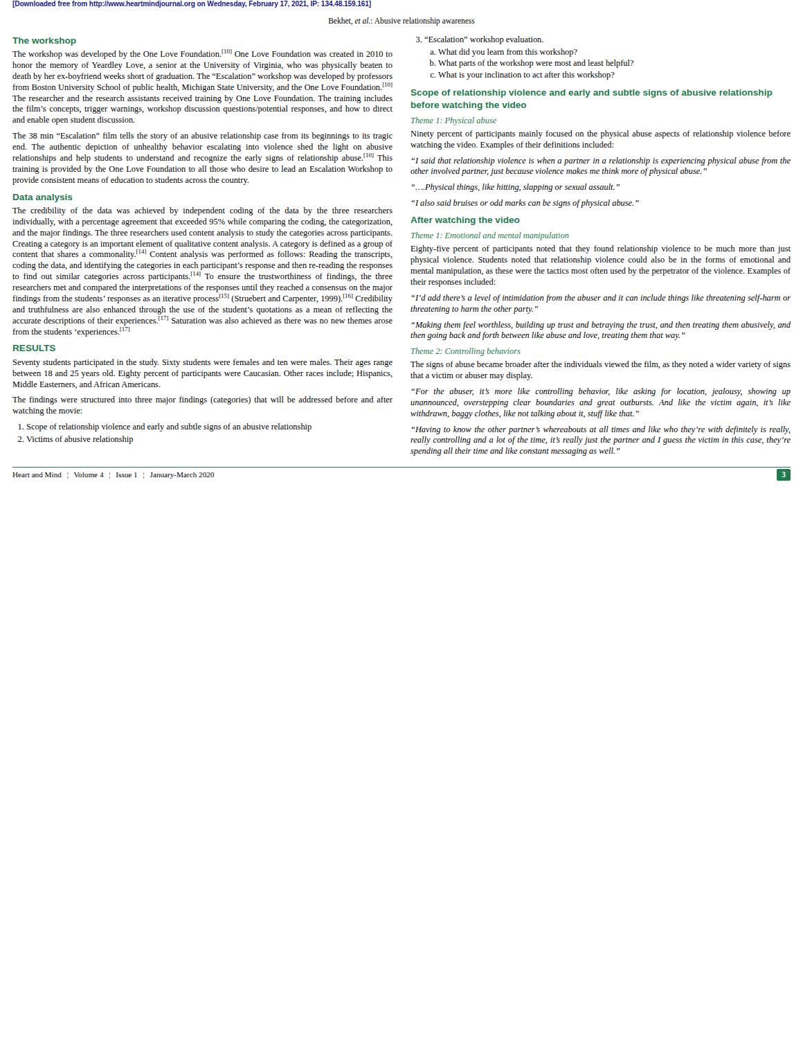[Downloaded free from http://www.heartmindjournal.org on Wednesday, February 17, 2021, IP: 134.48.159.161]
Bekhet, et al.: Abusive relationship awareness
The workshop
The workshop was developed by the One Love Foundation.[10] One Love Foundation was created in 2010 to honor the memory of Yeardley Love, a senior at the University of Virginia, who was physically beaten to death by her ex-boyfriend weeks short of graduation. The “Escalation” workshop was developed by professors from Boston University School of public health, Michigan State University, and the One Love Foundation.[10] The researcher and the research assistants received training by One Love Foundation. The training includes the film’s concepts, trigger warnings, workshop discussion questions/potential responses, and how to direct and enable open student discussion.
The 38 min “Escalation” film tells the story of an abusive relationship case from its beginnings to its tragic end. The authentic depiction of unhealthy behavior escalating into violence shed the light on abusive relationships and help students to understand and recognize the early signs of relationship abuse.[10] This training is provided by the One Love Foundation to all those who desire to lead an Escalation Workshop to provide consistent means of education to students across the country.
Data analysis
The credibility of the data was achieved by independent coding of the data by the three researchers individually, with a percentage agreement that exceeded 95% while comparing the coding, the categorization, and the major findings. The three researchers used content analysis to study the categories across participants. Creating a category is an important element of qualitative content analysis. A category is defined as a group of content that shares a commonality.[14] Content analysis was performed as follows: Reading the transcripts, coding the data, and identifying the categories in each participant’s response and then re-reading the responses to find out similar categories across participants.[14] To ensure the trustworthiness of findings, the three researchers met and compared the interpretations of the responses until they reached a consensus on the major findings from the students’ responses as an iterative process[15] (Struebert and Carpenter, 1999).[16] Credibility and truthfulness are also enhanced through the use of the student’s quotations as a mean of reflecting the accurate descriptions of their experiences.[17] Saturation was also achieved as there was no new themes arose from the students ‘experiences.[17]
Results
Seventy students participated in the study. Sixty students were females and ten were males. Their ages range between 18 and 25 years old. Eighty percent of participants were Caucasian. Other races include; Hispanics, Middle Easterners, and African Americans.
The findings were structured into three major findings (categories) that will be addressed before and after watching the movie:
Scope of relationship violence and early and subtle signs of an abusive relationship
Victims of abusive relationship
“Escalation” workshop evaluation.
What did you learn from this workshop?
What parts of the workshop were most and least helpful?
What is your inclination to act after this workshop?
Scope of relationship violence and early and subtle signs of abusive relationship
before watching the video
Theme 1: Physical abuse
Ninety percent of participants mainly focused on the physical abuse aspects of relationship violence before watching the video. Examples of their definitions included:
“I said that relationship violence is when a partner in a relationship is experiencing physical abuse from the other involved partner, just because violence makes me think more of physical abuse.”
“….Physical things, like hitting, slapping or sexual assault.”
“I also said bruises or odd marks can be signs of physical abuse.”
After watching the video
Theme 1: Emotional and mental manipulation
Eighty-five percent of participants noted that they found relationship violence to be much more than just physical violence. Students noted that relationship violence could also be in the forms of emotional and mental manipulation, as these were the tactics most often used by the perpetrator of the violence. Examples of their responses included:
“I’d add there’s a level of intimidation from the abuser and it can include things like threatening self-harm or threatening to harm the other party.”
“Making them feel worthless, building up trust and betraying the trust, and then treating them abusively, and then going back and forth between like abuse and love, treating them that way.”
Theme 2: Controlling behaviors
The signs of abuse became broader after the individuals viewed the film, as they noted a wider variety of signs that a victim or abuser may display.
“For the abuser, it’s more like controlling behavior, like asking for location, jealousy, showing up unannounced, overstepping clear boundaries and great outbursts. And like the victim again, it’s like withdrawn, baggy clothes, like not talking about it, stuff like that.”
“Having to know the other partner’s whereabouts at all times and like who they’re with definitely is really, really controlling and a lot of the time, it’s really just the partner and I guess the victim in this case, they’re spending all their time and like constant messaging as well.”
Heart and Mind ¦ Volume 4 ¦ Issue 1 ¦ January-March 2020 3